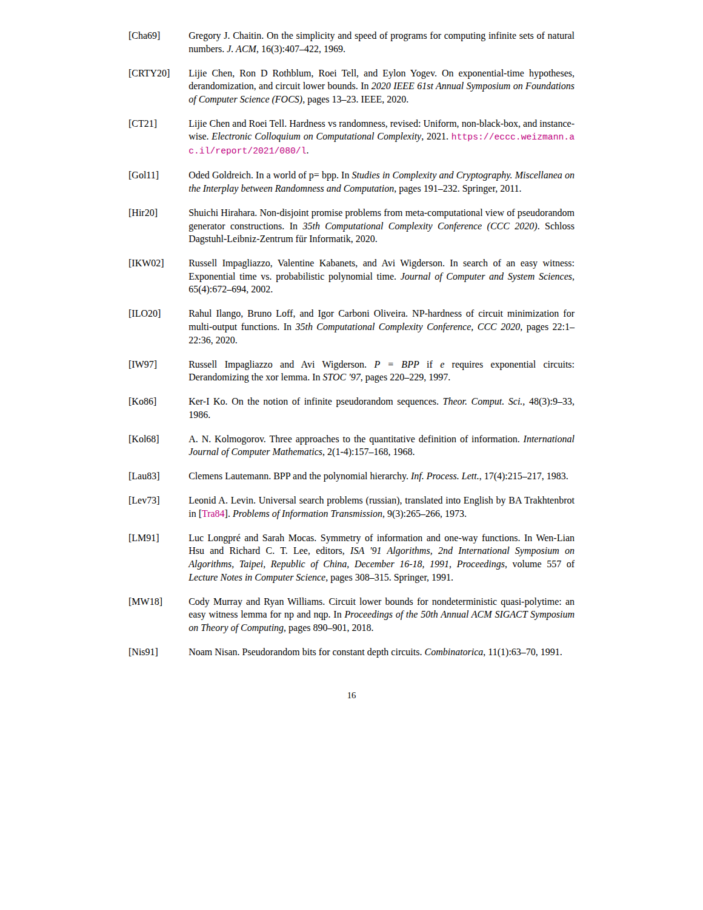[Cha69]
Gregory J. Chaitin. On the simplicity and speed of programs for computing infinite sets of natural numbers. J. ACM, 16(3):407–422, 1969.
[CRTY20]
Lijie Chen, Ron D Rothblum, Roei Tell, and Eylon Yogev. On exponential-time hypotheses, derandomization, and circuit lower bounds. In 2020 IEEE 61st Annual Symposium on Foundations of Computer Science (FOCS), pages 13–23. IEEE, 2020.
[CT21]
Lijie Chen and Roei Tell. Hardness vs randomness, revised: Uniform, non-black-box, and instance-wise. Electronic Colloquium on Computational Complexity, 2021. https://eccc.weizmann.ac.il/report/2021/080/l.
[Gol11]
Oded Goldreich. In a world of p= bpp. In Studies in Complexity and Cryptography. Miscellanea on the Interplay between Randomness and Computation, pages 191–232. Springer, 2011.
[Hir20]
Shuichi Hirahara. Non-disjoint promise problems from meta-computational view of pseudorandom generator constructions. In 35th Computational Complexity Conference (CCC 2020). Schloss Dagstuhl-Leibniz-Zentrum für Informatik, 2020.
[IKW02]
Russell Impagliazzo, Valentine Kabanets, and Avi Wigderson. In search of an easy witness: Exponential time vs. probabilistic polynomial time. Journal of Computer and System Sciences, 65(4):672–694, 2002.
[ILO20]
Rahul Ilango, Bruno Loff, and Igor Carboni Oliveira. NP-hardness of circuit minimization for multi-output functions. In 35th Computational Complexity Conference, CCC 2020, pages 22:1–22:36, 2020.
[IW97]
Russell Impagliazzo and Avi Wigderson. P = BPP if e requires exponential circuits: Derandomizing the xor lemma. In STOC '97, pages 220–229, 1997.
[Ko86]
Ker-I Ko. On the notion of infinite pseudorandom sequences. Theor. Comput. Sci., 48(3):9–33, 1986.
[Kol68]
A. N. Kolmogorov. Three approaches to the quantitative definition of information. International Journal of Computer Mathematics, 2(1-4):157–168, 1968.
[Lau83]
Clemens Lautemann. BPP and the polynomial hierarchy. Inf. Process. Lett., 17(4):215–217, 1983.
[Lev73]
Leonid A. Levin. Universal search problems (russian), translated into English by BA Trakhtenbrot in [Tra84]. Problems of Information Transmission, 9(3):265–266, 1973.
[LM91]
Luc Longpré and Sarah Mocas. Symmetry of information and one-way functions. In Wen-Lian Hsu and Richard C. T. Lee, editors, ISA '91 Algorithms, 2nd International Symposium on Algorithms, Taipei, Republic of China, December 16-18, 1991, Proceedings, volume 557 of Lecture Notes in Computer Science, pages 308–315. Springer, 1991.
[MW18]
Cody Murray and Ryan Williams. Circuit lower bounds for nondeterministic quasi-polytime: an easy witness lemma for np and nqp. In Proceedings of the 50th Annual ACM SIGACT Symposium on Theory of Computing, pages 890–901, 2018.
[Nis91]
Noam Nisan. Pseudorandom bits for constant depth circuits. Combinatorica, 11(1):63–70, 1991.
16